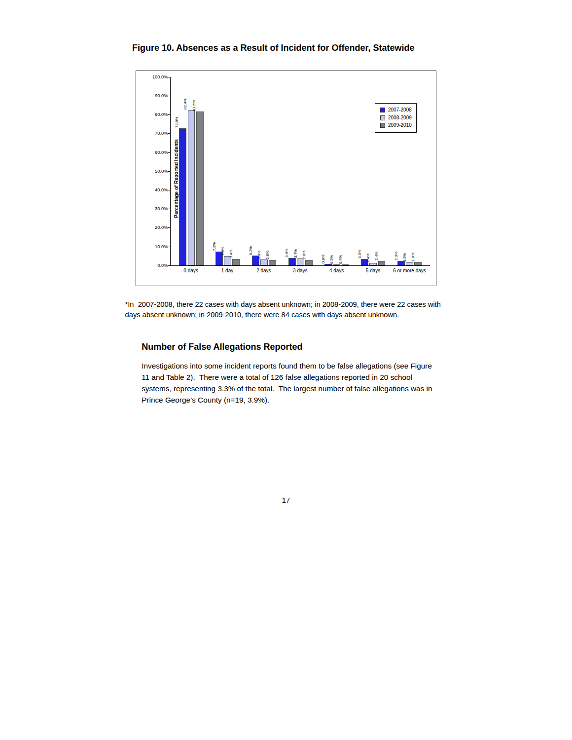Figure 10. Absences as a Result of Incident for Offender, Statewide
Percentage of Reported Incidents
100.0%
90.0%
80.0%
70.0%
60.0%
50.0%
40.0%
30.0%
20.0%
10.0%
0.0%
2007-2008
2008-2009
2009-2010
72.8%
82.4%
81.6%
7.3%
4.9%
3.4%
5.2%
3.0%
2.8%
3.9%
3.7%
2.8%
0.8%
0.5%
0.4%
3.5%
1.4%
2.4%
2.3%
1.5%
1.8%
0 days
1 day
2 days
3 days
4 days
5 days
6 or more days
*In 2007-2008, there 22 cases with days absent unknown; in 2008-2009, there were 22 cases with days absent unknown; in 2009-2010, there were 84 cases with days absent unknown.
Number of False Allegations Reported
Investigations into some incident reports found them to be false allegations (see Figure 11 and Table 2). There were a total of 126 false allegations reported in 20 school systems, representing 3.3% of the total. The largest number of false allegations was in Prince George’s County (n=19, 3.9%).
17